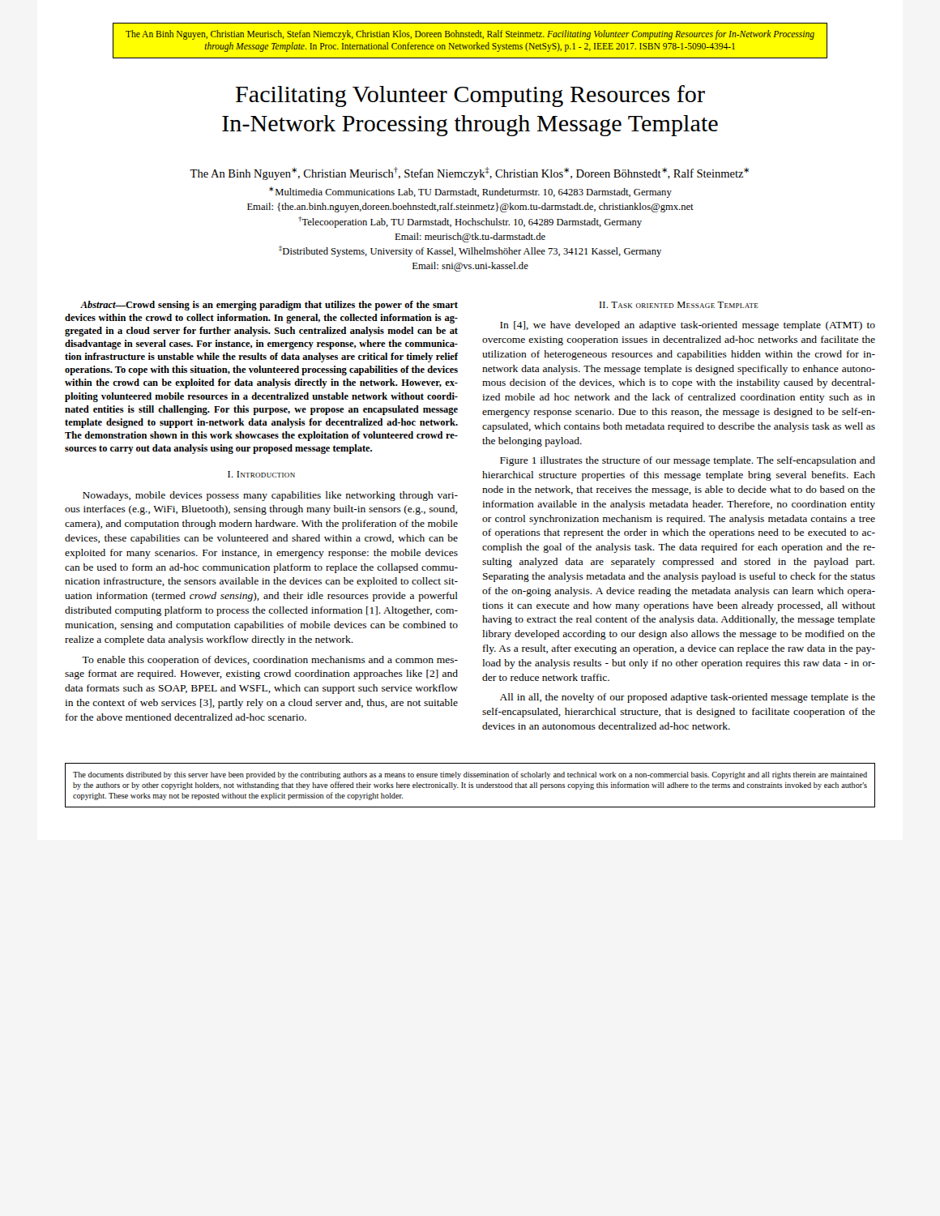The An Binh Nguyen, Christian Meurisch, Stefan Niemczyk, Christian Klos, Doreen Bohnstedt, Ralf Steinmetz. Facilitating Volunteer Computing Resources for In-Network Processing through Message Template. In Proc. International Conference on Networked Systems (NetSyS), p.1 - 2, IEEE 2017. ISBN 978-1-5090-4394-1
Facilitating Volunteer Computing Resources for
In-Network Processing through Message Template
The An Binh Nguyen∗, Christian Meurisch†, Stefan Niemczyk‡, Christian Klos∗, Doreen Böhnstedt∗, Ralf Steinmetz∗
∗Multimedia Communications Lab, TU Darmstadt, Rundeturmstr. 10, 64283 Darmstadt, Germany Email: {the.an.binh.nguyen,doreen.boehnstedt,ralf.steinmetz}@kom.tu-darmstadt.de, christianklos@gmx.net †Telecooperation Lab, TU Darmstadt, Hochschulstr. 10, 64289 Darmstadt, Germany Email: meurisch@tk.tu-darmstadt.de ‡Distributed Systems, University of Kassel, Wilhelmshöher Allee 73, 34121 Kassel, Germany Email: sni@vs.uni-kassel.de
Abstract—Crowd sensing is an emerging paradigm that utilizes the power of the smart devices within the crowd to collect information. In general, the collected information is aggregated in a cloud server for further analysis. Such centralized analysis model can be at disadvantage in several cases. For instance, in emergency response, where the communication infrastructure is unstable while the results of data analyses are critical for timely relief operations. To cope with this situation, the volunteered processing capabilities of the devices within the crowd can be exploited for data analysis directly in the network. However, exploiting volunteered mobile resources in a decentralized unstable network without coordinated entities is still challenging. For this purpose, we propose an encapsulated message template designed to support in-network data analysis for decentralized ad-hoc network. The demonstration shown in this work showcases the exploitation of volunteered crowd resources to carry out data analysis using our proposed message template.
I. Introduction
Nowadays, mobile devices possess many capabilities like networking through various interfaces (e.g., WiFi, Bluetooth), sensing through many built-in sensors (e.g., sound, camera), and computation through modern hardware. With the proliferation of the mobile devices, these capabilities can be volunteered and shared within a crowd, which can be exploited for many scenarios. For instance, in emergency response: the mobile devices can be used to form an ad-hoc communication platform to replace the collapsed communication infrastructure, the sensors available in the devices can be exploited to collect situation information (termed crowd sensing), and their idle resources provide a powerful distributed computing platform to process the collected information [1]. Altogether, communication, sensing and computation capabilities of mobile devices can be combined to realize a complete data analysis workflow directly in the network.
To enable this cooperation of devices, coordination mechanisms and a common message format are required. However, existing crowd coordination approaches like [2] and data formats such as SOAP, BPEL and WSFL, which can support such service workflow in the context of web services [3], partly rely on a cloud server and, thus, are not suitable for the above mentioned decentralized ad-hoc scenario.
II. Task oriented Message Template
In [4], we have developed an adaptive task-oriented message template (ATMT) to overcome existing cooperation issues in decentralized ad-hoc networks and facilitate the utilization of heterogeneous resources and capabilities hidden within the crowd for in-network data analysis. The message template is designed specifically to enhance autonomous decision of the devices, which is to cope with the instability caused by decentralized mobile ad hoc network and the lack of centralized coordination entity such as in emergency response scenario. Due to this reason, the message is designed to be self-encapsulated, which contains both metadata required to describe the analysis task as well as the belonging payload.
Figure 1 illustrates the structure of our message template. The self-encapsulation and hierarchical structure properties of this message template bring several benefits. Each node in the network, that receives the message, is able to decide what to do based on the information available in the analysis metadata header. Therefore, no coordination entity or control synchronization mechanism is required. The analysis metadata contains a tree of operations that represent the order in which the operations need to be executed to accomplish the goal of the analysis task. The data required for each operation and the resulting analyzed data are separately compressed and stored in the payload part. Separating the analysis metadata and the analysis payload is useful to check for the status of the on-going analysis. A device reading the metadata analysis can learn which operations it can execute and how many operations have been already processed, all without having to extract the real content of the analysis data. Additionally, the message template library developed according to our design also allows the message to be modified on the fly. As a result, after executing an operation, a device can replace the raw data in the payload by the analysis results - but only if no other operation requires this raw data - in order to reduce network traffic.
All in all, the novelty of our proposed adaptive task-oriented message template is the self-encapsulated, hierarchical structure, that is designed to facilitate cooperation of the devices in an autonomous decentralized ad-hoc network.
The documents distributed by this server have been provided by the contributing authors as a means to ensure timely dissemination of scholarly and technical work on a non-commercial basis. Copyright and all rights therein are maintained by the authors or by other copyright holders, not withstanding that they have offered their works here electronically. It is understood that all persons copying this information will adhere to the terms and constraints invoked by each author's copyright. These works may not be reposted without the explicit permission of the copyright holder.